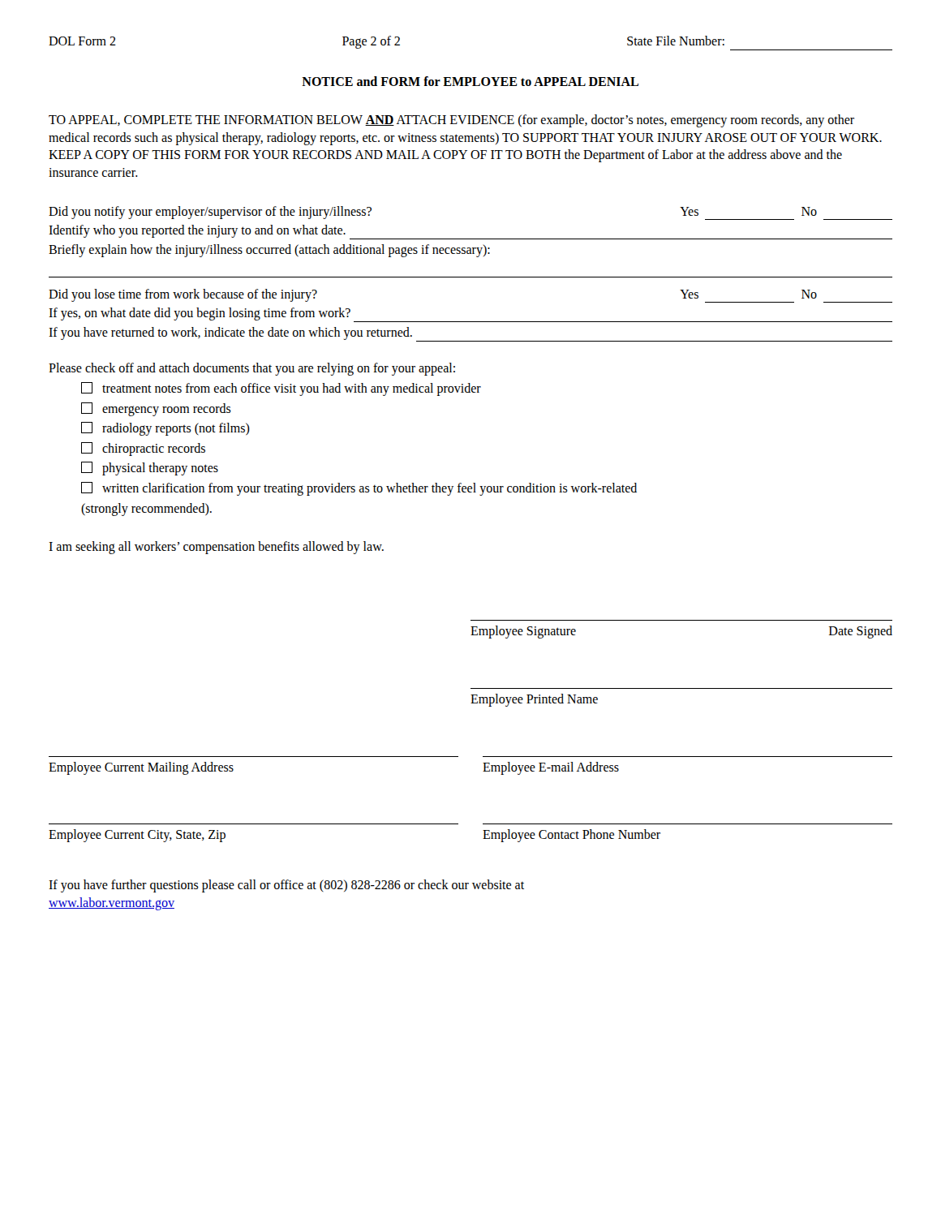DOL Form 2
Page 2 of 2
State File Number:
NOTICE and FORM for EMPLOYEE to APPEAL DENIAL
TO APPEAL, COMPLETE THE INFORMATION BELOW AND ATTACH EVIDENCE (for example, doctor’s notes, emergency room records, any other medical records such as physical therapy, radiology reports, etc. or witness statements) TO SUPPORT THAT YOUR INJURY AROSE OUT OF YOUR WORK. KEEP A COPY OF THIS FORM FOR YOUR RECORDS AND MAIL A COPY OF IT TO BOTH the Department of Labor at the address above and the insurance carrier.
Did you notify your employer/supervisor of the injury/illness?
Yes No
Identify who you reported the injury to and on what date.
Briefly explain how the injury/illness occurred (attach additional pages if necessary):
Did you lose time from work because of the injury?
Yes No
If yes, on what date did you begin losing time from work?
If you have returned to work, indicate the date on which you returned.
Please check off and attach documents that you are relying on for your appeal:
treatment notes from each office visit you had with any medical provider
emergency room records
radiology reports (not films)
chiropractic records
physical therapy notes
written clarification from your treating providers as to whether they feel your condition is work-related
(strongly recommended).
I am seeking all workers’ compensation benefits allowed by law.
Employee Signature Date Signed
Employee Printed Name
Employee Current Mailing Address
Employee E-mail Address
Employee Current City, State, Zip
Employee Contact Phone Number
If you have further questions please call or office at (802) 828-2286 or check our website at
www.labor.vermont.gov